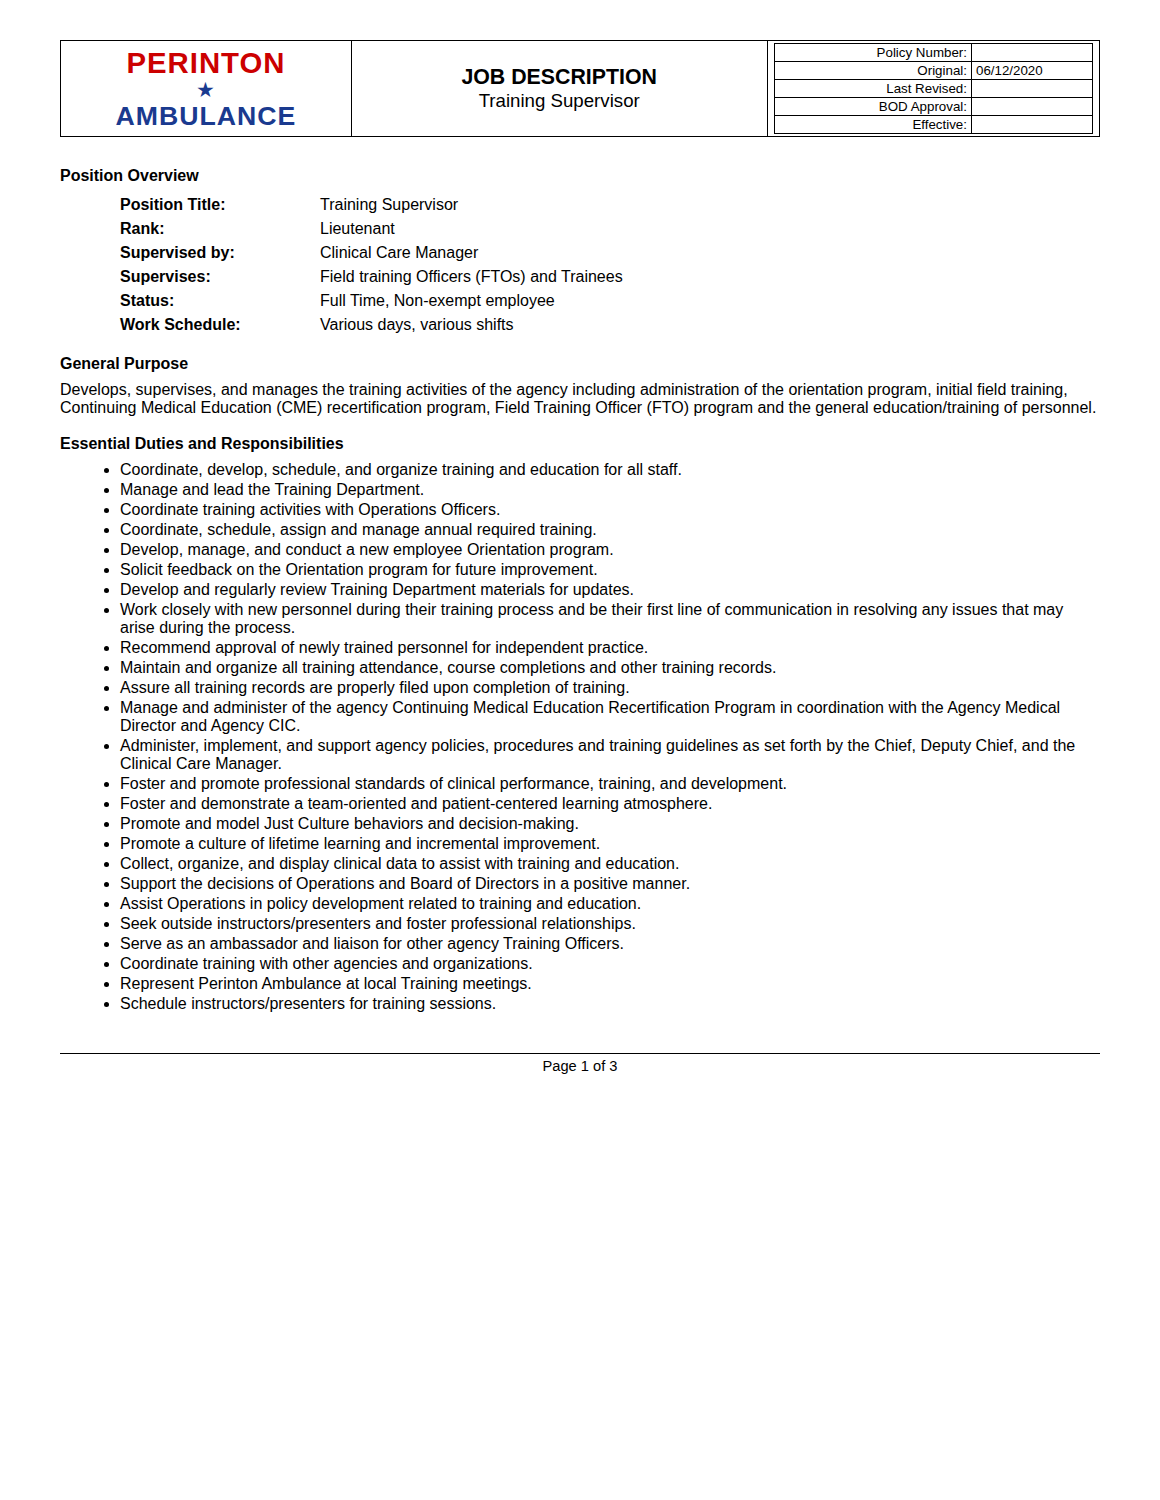| PERINTON ★ AMBULANCE | JOB DESCRIPTION Training Supervisor | / Policy Number: / / / Original: / 06/12/2020 / / Last Revised: / / / BOD Approval: / / / Effective: / / |
Position Overview
| Position Title: | Training Supervisor |
| Rank: | Lieutenant |
| Supervised by: | Clinical Care Manager |
| Supervises: | Field training Officers (FTOs) and Trainees |
| Status: | Full Time, Non-exempt employee |
| Work Schedule: | Various days, various shifts |
General Purpose
Develops, supervises, and manages the training activities of the agency including administration of the orientation program, initial field training, Continuing Medical Education (CME) recertification program, Field Training Officer (FTO) program and the general education/training of personnel.
Essential Duties and Responsibilities
Coordinate, develop, schedule, and organize training and education for all staff.
Manage and lead the Training Department.
Coordinate training activities with Operations Officers.
Coordinate, schedule, assign and manage annual required training.
Develop, manage, and conduct a new employee Orientation program.
Solicit feedback on the Orientation program for future improvement.
Develop and regularly review Training Department materials for updates.
Work closely with new personnel during their training process and be their first line of communication in resolving any issues that may arise during the process.
Recommend approval of newly trained personnel for independent practice.
Maintain and organize all training attendance, course completions and other training records.
Assure all training records are properly filed upon completion of training.
Manage and administer of the agency Continuing Medical Education Recertification Program in coordination with the Agency Medical Director and Agency CIC.
Administer, implement, and support agency policies, procedures and training guidelines as set forth by the Chief, Deputy Chief, and the Clinical Care Manager.
Foster and promote professional standards of clinical performance, training, and development.
Foster and demonstrate a team-oriented and patient-centered learning atmosphere.
Promote and model Just Culture behaviors and decision-making.
Promote a culture of lifetime learning and incremental improvement.
Collect, organize, and display clinical data to assist with training and education.
Support the decisions of Operations and Board of Directors in a positive manner.
Assist Operations in policy development related to training and education.
Seek outside instructors/presenters and foster professional relationships.
Serve as an ambassador and liaison for other agency Training Officers.
Coordinate training with other agencies and organizations.
Represent Perinton Ambulance at local Training meetings.
Schedule instructors/presenters for training sessions.
Page 1 of 3